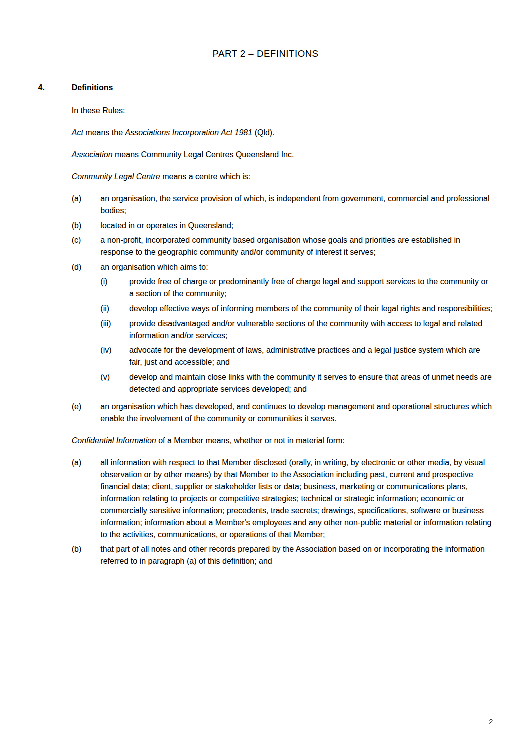PART 2 – DEFINITIONS
4. Definitions
In these Rules:
Act means the Associations Incorporation Act 1981 (Qld).
Association means Community Legal Centres Queensland Inc.
Community Legal Centre means a centre which is:
(a) an organisation, the service provision of which, is independent from government, commercial and professional bodies;
(b) located in or operates in Queensland;
(c) a non-profit, incorporated community based organisation whose goals and priorities are established in response to the geographic community and/or community of interest it serves;
(d) an organisation which aims to:
(i) provide free of charge or predominantly free of charge legal and support services to the community or a section of the community;
(ii) develop effective ways of informing members of the community of their legal rights and responsibilities;
(iii) provide disadvantaged and/or vulnerable sections of the community with access to legal and related information and/or services;
(iv) advocate for the development of laws, administrative practices and a legal justice system which are fair, just and accessible; and
(v) develop and maintain close links with the community it serves to ensure that areas of unmet needs are detected and appropriate services developed; and
(e) an organisation which has developed, and continues to develop management and operational structures which enable the involvement of the community or communities it serves.
Confidential Information of a Member means, whether or not in material form:
(a) all information with respect to that Member disclosed (orally, in writing, by electronic or other media, by visual observation or by other means) by that Member to the Association including past, current and prospective financial data; client, supplier or stakeholder lists or data; business, marketing or communications plans, information relating to projects or competitive strategies; technical or strategic information; economic or commercially sensitive information; precedents, trade secrets; drawings, specifications, software or business information; information about a Member's employees and any other non-public material or information relating to the activities, communications, or operations of that Member;
(b) that part of all notes and other records prepared by the Association based on or incorporating the information referred to in paragraph (a) of this definition; and
2